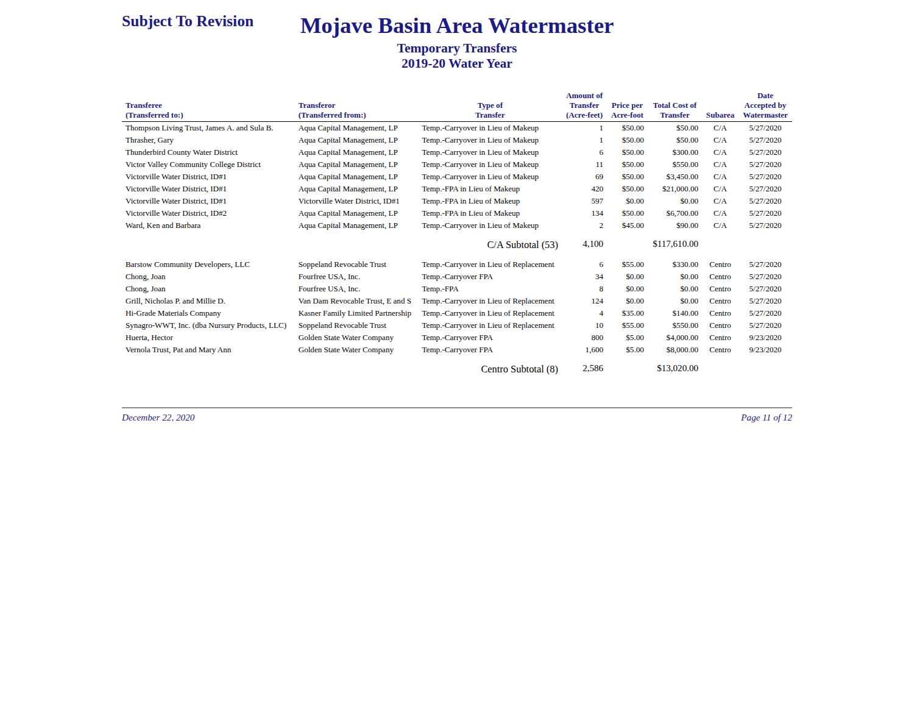Subject To Revision
Mojave Basin Area Watermaster
Temporary Transfers
2019-20 Water Year
| Transferee (Transferred to:) | Transferor (Transferred from:) | Type of Transfer | Amount of Transfer (Acre-feet) | Price per Acre-foot | Total Cost of Transfer | Subarea | Date Accepted by Watermaster |
| --- | --- | --- | --- | --- | --- | --- | --- |
| Thompson Living Trust, James A. and Sula B. | Aqua Capital Management, LP | Temp.-Carryover in Lieu of Makeup | 1 | $50.00 | $50.00 | C/A | 5/27/2020 |
| Thrasher, Gary | Aqua Capital Management, LP | Temp.-Carryover in Lieu of Makeup | 1 | $50.00 | $50.00 | C/A | 5/27/2020 |
| Thunderbird County Water District | Aqua Capital Management, LP | Temp.-Carryover in Lieu of Makeup | 6 | $50.00 | $300.00 | C/A | 5/27/2020 |
| Victor Valley Community College District | Aqua Capital Management, LP | Temp.-Carryover in Lieu of Makeup | 11 | $50.00 | $550.00 | C/A | 5/27/2020 |
| Victorville Water District, ID#1 | Aqua Capital Management, LP | Temp.-Carryover in Lieu of Makeup | 69 | $50.00 | $3,450.00 | C/A | 5/27/2020 |
| Victorville Water District, ID#1 | Aqua Capital Management, LP | Temp.-FPA in Lieu of Makeup | 420 | $50.00 | $21,000.00 | C/A | 5/27/2020 |
| Victorville Water District, ID#1 | Victorville Water District, ID#1 | Temp.-FPA in Lieu of Makeup | 597 | $0.00 | $0.00 | C/A | 5/27/2020 |
| Victorville Water District, ID#2 | Aqua Capital Management, LP | Temp.-FPA in Lieu of Makeup | 134 | $50.00 | $6,700.00 | C/A | 5/27/2020 |
| Ward, Ken and Barbara | Aqua Capital Management, LP | Temp.-Carryover in Lieu of Makeup | 2 | $45.00 | $90.00 | C/A | 5/27/2020 |
| | | C/A Subtotal (53) | 4,100 | | $117,610.00 | | |
| Barstow Community Developers, LLC | Soppeland Revocable Trust | Temp.-Carryover in Lieu of Replacement | 6 | $55.00 | $330.00 | Centro | 5/27/2020 |
| Chong, Joan | Fourfree USA, Inc. | Temp.-Carryover FPA | 34 | $0.00 | $0.00 | Centro | 5/27/2020 |
| Chong, Joan | Fourfree USA, Inc. | Temp.-FPA | 8 | $0.00 | $0.00 | Centro | 5/27/2020 |
| Grill, Nicholas P. and Millie D. | Van Dam Revocable Trust, E and S | Temp.-Carryover in Lieu of Replacement | 124 | $0.00 | $0.00 | Centro | 5/27/2020 |
| Hi-Grade Materials Company | Kasner Family Limited Partnership | Temp.-Carryover in Lieu of Replacement | 4 | $35.00 | $140.00 | Centro | 5/27/2020 |
| Synagro-WWT, Inc. (dba Nursury Products, LLC) | Soppeland Revocable Trust | Temp.-Carryover in Lieu of Replacement | 10 | $55.00 | $550.00 | Centro | 5/27/2020 |
| Huerta, Hector | Golden State Water Company | Temp.-Carryover FPA | 800 | $5.00 | $4,000.00 | Centro | 9/23/2020 |
| Vernola Trust, Pat and Mary Ann | Golden State Water Company | Temp.-Carryover FPA | 1,600 | $5.00 | $8,000.00 | Centro | 9/23/2020 |
| | | Centro Subtotal (8) | 2,586 | | $13,020.00 | | |
December 22, 2020 Page 11 of 12